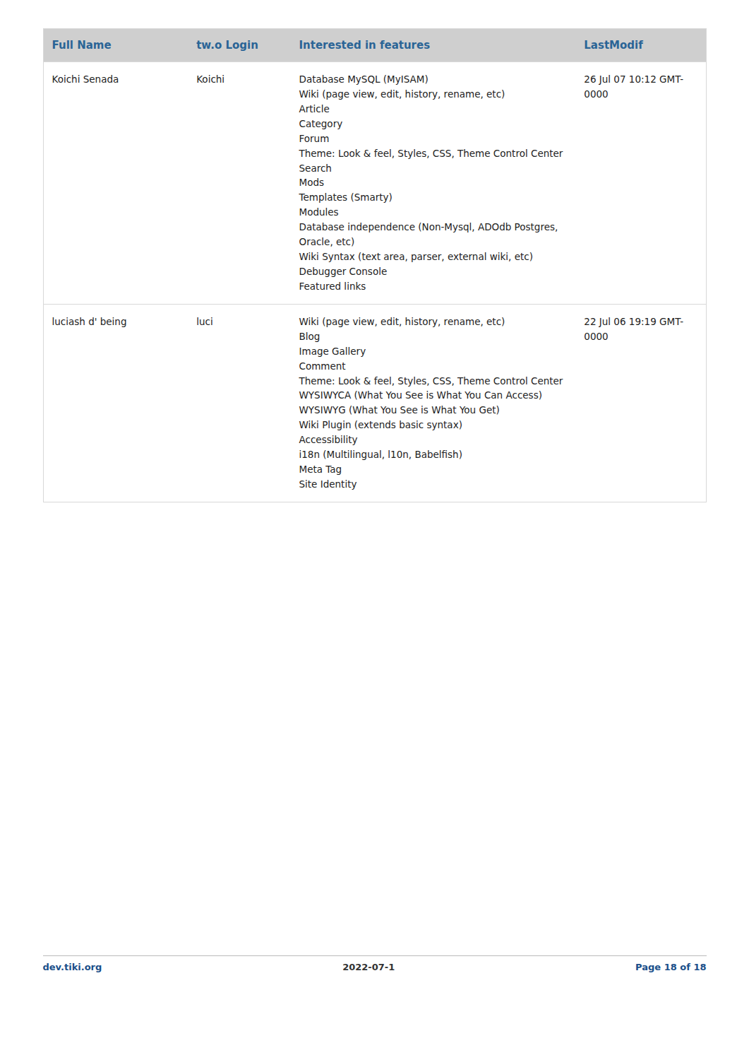| Full Name | tw.o Login | Interested in features | LastModif |
| --- | --- | --- | --- |
| Koichi Senada | Koichi | Database MySQL (MyISAM) Wiki (page view, edit, history, rename, etc) Article Category Forum Theme: Look & feel, Styles, CSS, Theme Control Center Search Mods Templates (Smarty) Modules Database independence (Non-Mysql, ADOdb Postgres, Oracle, etc) Wiki Syntax (text area, parser, external wiki, etc) Debugger Console Featured links | 26 Jul 07 10:12 GMT-0000 |
| luciash d' being | luci | Wiki (page view, edit, history, rename, etc) Blog Image Gallery Comment Theme: Look & feel, Styles, CSS, Theme Control Center WYSIWYCA (What You See is What You Can Access) WYSIWYG (What You See is What You Get) Wiki Plugin (extends basic syntax) Accessibility i18n (Multilingual, l10n, Babelfish) Meta Tag Site Identity | 22 Jul 06 19:19 GMT-0000 |
dev.tiki.org
2022-07-1
Page 18 of 18